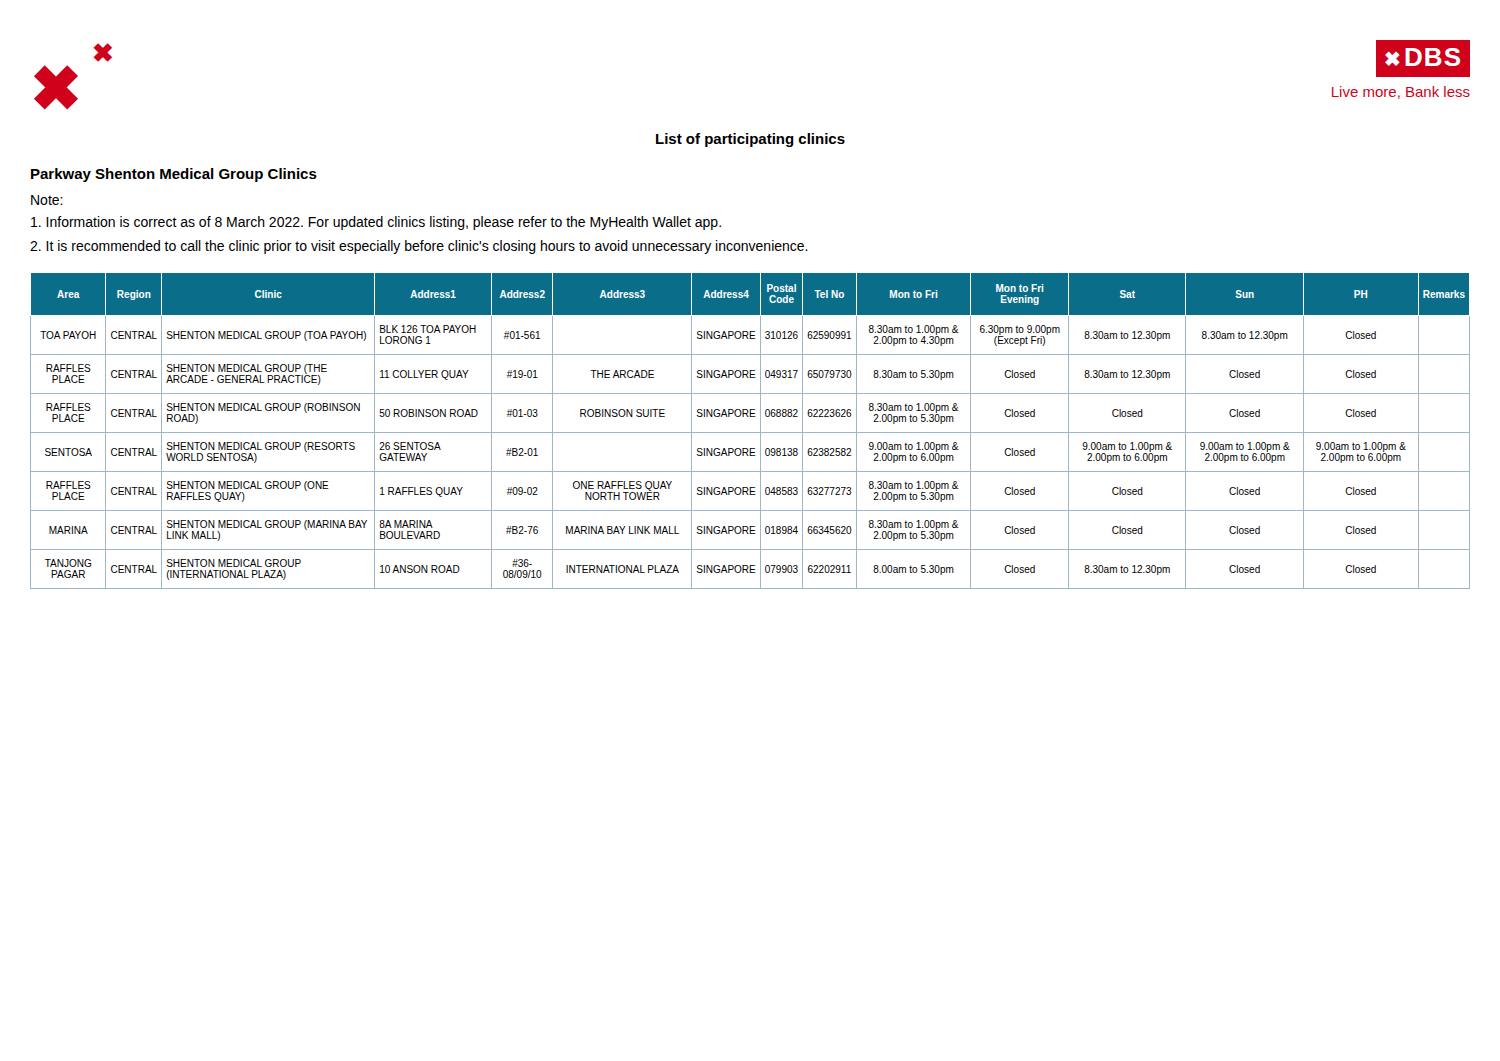✖ ✖
✖DBS
Live more, Bank less
List of participating clinics
Parkway Shenton Medical Group Clinics
Note:
1. Information is correct as of 8 March 2022. For updated clinics listing, please refer to the MyHealth Wallet app.
2. It is recommended to call the clinic prior to visit especially before clinic's closing hours to avoid unnecessary inconvenience.
| Area | Region | Clinic | Address1 | Address2 | Address3 | Address4 | Postal Code | Tel No | Mon to Fri | Mon to Fri Evening | Sat | Sun | PH | Remarks |
| --- | --- | --- | --- | --- | --- | --- | --- | --- | --- | --- | --- | --- | --- | --- |
| TOA PAYOH | CENTRAL | SHENTON MEDICAL GROUP (TOA PAYOH) | BLK 126 TOA PAYOH LORONG 1 | #01-561 | | SINGAPORE | 310126 | 62590991 | 8.30am to 1.00pm & 2.00pm to 4.30pm | 6.30pm to 9.00pm (Except Fri) | 8.30am to 12.30pm | 8.30am to 12.30pm | Closed | |
| RAFFLES PLACE | CENTRAL | SHENTON MEDICAL GROUP (THE ARCADE - GENERAL PRACTICE) | 11 COLLYER QUAY | #19-01 | THE ARCADE | SINGAPORE | 049317 | 65079730 | 8.30am to 5.30pm | Closed | 8.30am to 12.30pm | Closed | Closed | |
| RAFFLES PLACE | CENTRAL | SHENTON MEDICAL GROUP (ROBINSON ROAD) | 50 ROBINSON ROAD | #01-03 | ROBINSON SUITE | SINGAPORE | 068882 | 62223626 | 8.30am to 1.00pm & 2.00pm to 5.30pm | Closed | Closed | Closed | Closed | |
| SENTOSA | CENTRAL | SHENTON MEDICAL GROUP (RESORTS WORLD SENTOSA) | 26 SENTOSA GATEWAY | #B2-01 | | SINGAPORE | 098138 | 62382582 | 9.00am to 1.00pm & 2.00pm to 6.00pm | Closed | 9.00am to 1.00pm & 2.00pm to 6.00pm | 9.00am to 1.00pm & 2.00pm to 6.00pm | 9.00am to 1.00pm & 2.00pm to 6.00pm | |
| RAFFLES PLACE | CENTRAL | SHENTON MEDICAL GROUP (ONE RAFFLES QUAY) | 1 RAFFLES QUAY | #09-02 | ONE RAFFLES QUAY NORTH TOWER | SINGAPORE | 048583 | 63277273 | 8.30am to 1.00pm & 2.00pm to 5.30pm | Closed | Closed | Closed | Closed | |
| MARINA | CENTRAL | SHENTON MEDICAL GROUP (MARINA BAY LINK MALL) | 8A MARINA BOULEVARD | #B2-76 | MARINA BAY LINK MALL | SINGAPORE | 018984 | 66345620 | 8.30am to 1.00pm & 2.00pm to 5.30pm | Closed | Closed | Closed | Closed | |
| TANJONG PAGAR | CENTRAL | SHENTON MEDICAL GROUP (INTERNATIONAL PLAZA) | 10 ANSON ROAD | #36-08/09/10 | INTERNATIONAL PLAZA | SINGAPORE | 079903 | 62202911 | 8.00am to 5.30pm | Closed | 8.30am to 12.30pm | Closed | Closed | |